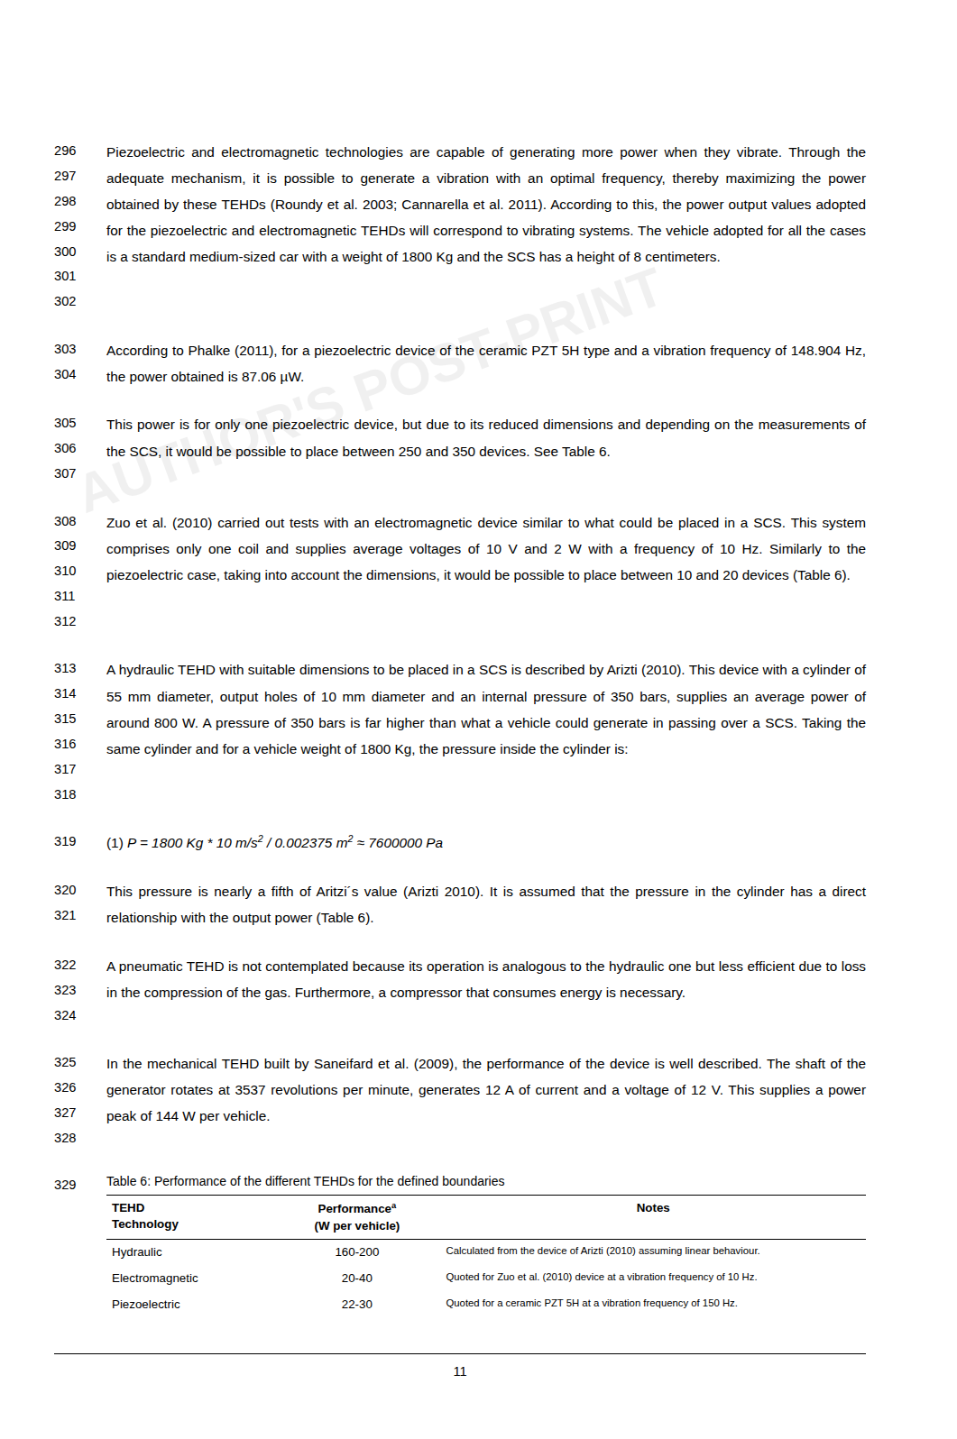AUTHOR'S POST-PRINT
296 297 298 299 300 301 302
Piezoelectric and electromagnetic technologies are capable of generating more power when they vibrate. Through the adequate mechanism, it is possible to generate a vibration with an optimal frequency, thereby maximizing the power obtained by these TEHDs (Roundy et al. 2003; Cannarella et al. 2011). According to this, the power output values adopted for the piezoelectric and electromagnetic TEHDs will correspond to vibrating systems. The vehicle adopted for all the cases is a standard medium-sized car with a weight of 1800 Kg and the SCS has a height of 8 centimeters.
303 304
According to Phalke (2011), for a piezoelectric device of the ceramic PZT 5H type and a vibration frequency of 148.904 Hz, the power obtained is 87.06 µW.
305 306 307
This power is for only one piezoelectric device, but due to its reduced dimensions and depending on the measurements of the SCS, it would be possible to place between 250 and 350 devices. See Table 6.
308 309 310 311 312
Zuo et al. (2010) carried out tests with an electromagnetic device similar to what could be placed in a SCS. This system comprises only one coil and supplies average voltages of 10 V and 2 W with a frequency of 10 Hz. Similarly to the piezoelectric case, taking into account the dimensions, it would be possible to place between 10 and 20 devices (Table 6).
313 314 315 316 317 318
A hydraulic TEHD with suitable dimensions to be placed in a SCS is described by Arizti (2010). This device with a cylinder of 55 mm diameter, output holes of 10 mm diameter and an internal pressure of 350 bars, supplies an average power of around 800 W. A pressure of 350 bars is far higher than what a vehicle could generate in passing over a SCS. Taking the same cylinder and for a vehicle weight of 1800 Kg, the pressure inside the cylinder is:
319
(1) P = 1800 Kg * 10 m/s2 / 0.002375 m2 ≈ 7600000 Pa
320 321
This pressure is nearly a fifth of Aritzi´s value (Arizti 2010). It is assumed that the pressure in the cylinder has a direct relationship with the output power (Table 6).
322 323 324
A pneumatic TEHD is not contemplated because its operation is analogous to the hydraulic one but less efficient due to loss in the compression of the gas. Furthermore, a compressor that consumes energy is necessary.
325 326 327 328
In the mechanical TEHD built by Saneifard et al. (2009), the performance of the device is well described. The shaft of the generator rotates at 3537 revolutions per minute, generates 12 A of current and a voltage of 12 V. This supplies a power peak of 144 W per vehicle.
329
Table 6: Performance of the different TEHDs for the defined boundaries
| TEHD Technology | Performance a (W per vehicle) | Notes |
| --- | --- | --- |
| Hydraulic | 160-200 | Calculated from the device of Arizti (2010) assuming linear behaviour. |
| Electromagnetic | 20-40 | Quoted for Zuo et al. (2010) device at a vibration frequency of 10 Hz. |
| Piezoelectric | 22-30 | Quoted for a ceramic PZT 5H at a vibration frequency of 150 Hz. |
11